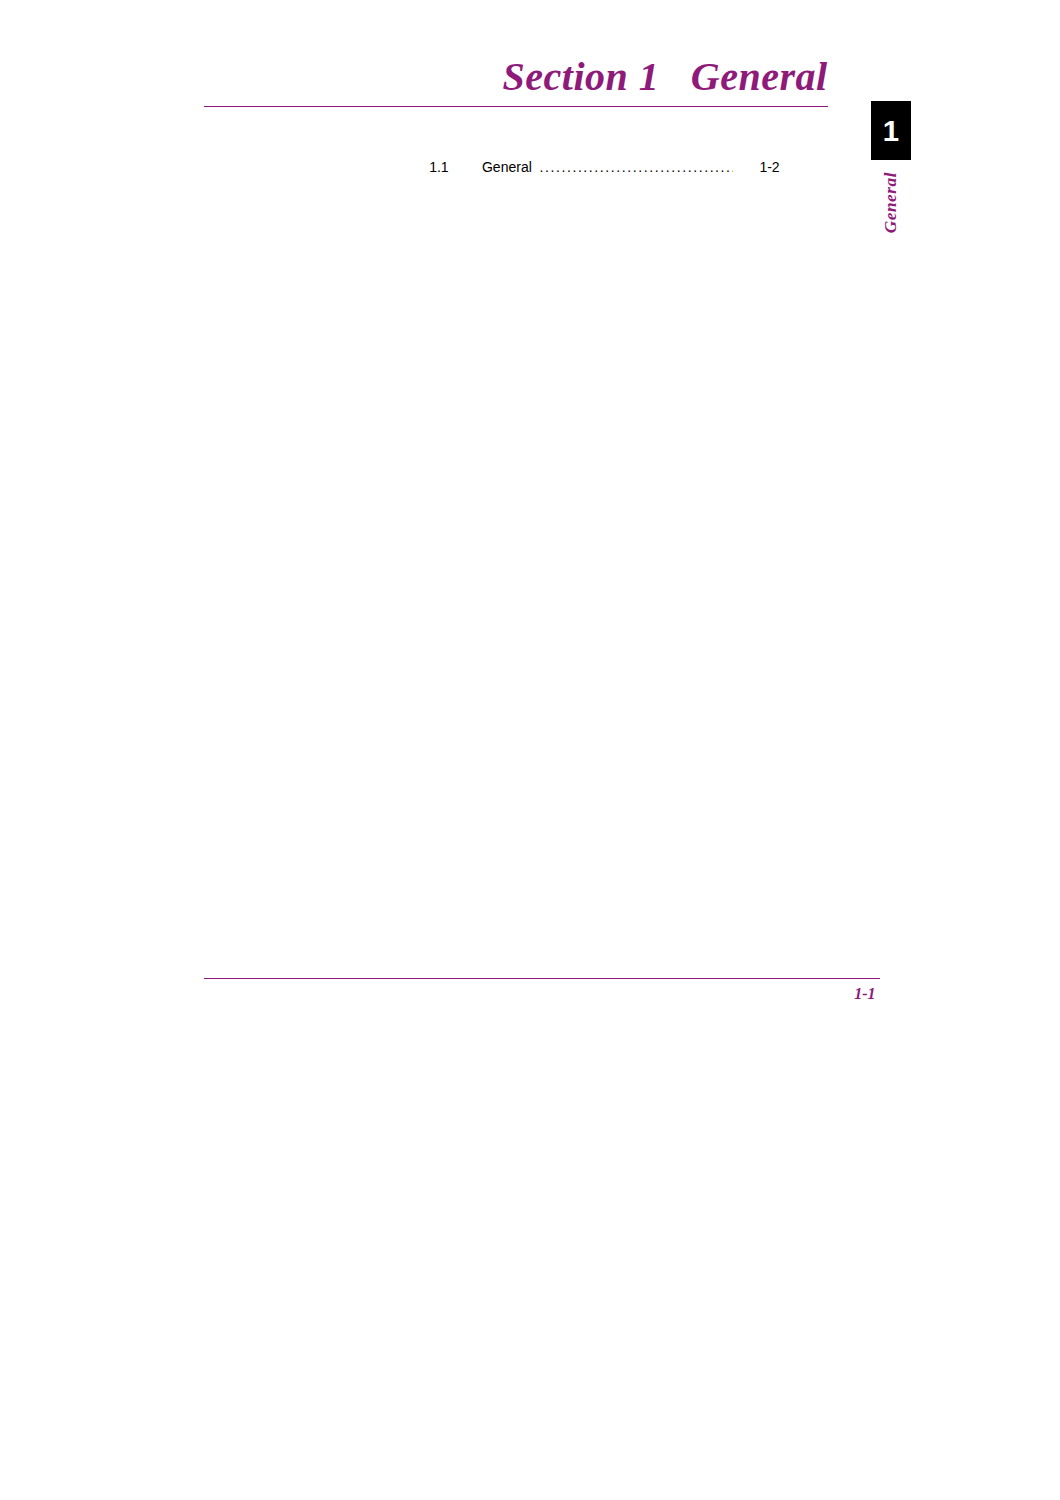Section 1 General
1 General
1.1 General .................................................................. 1-2
1-1